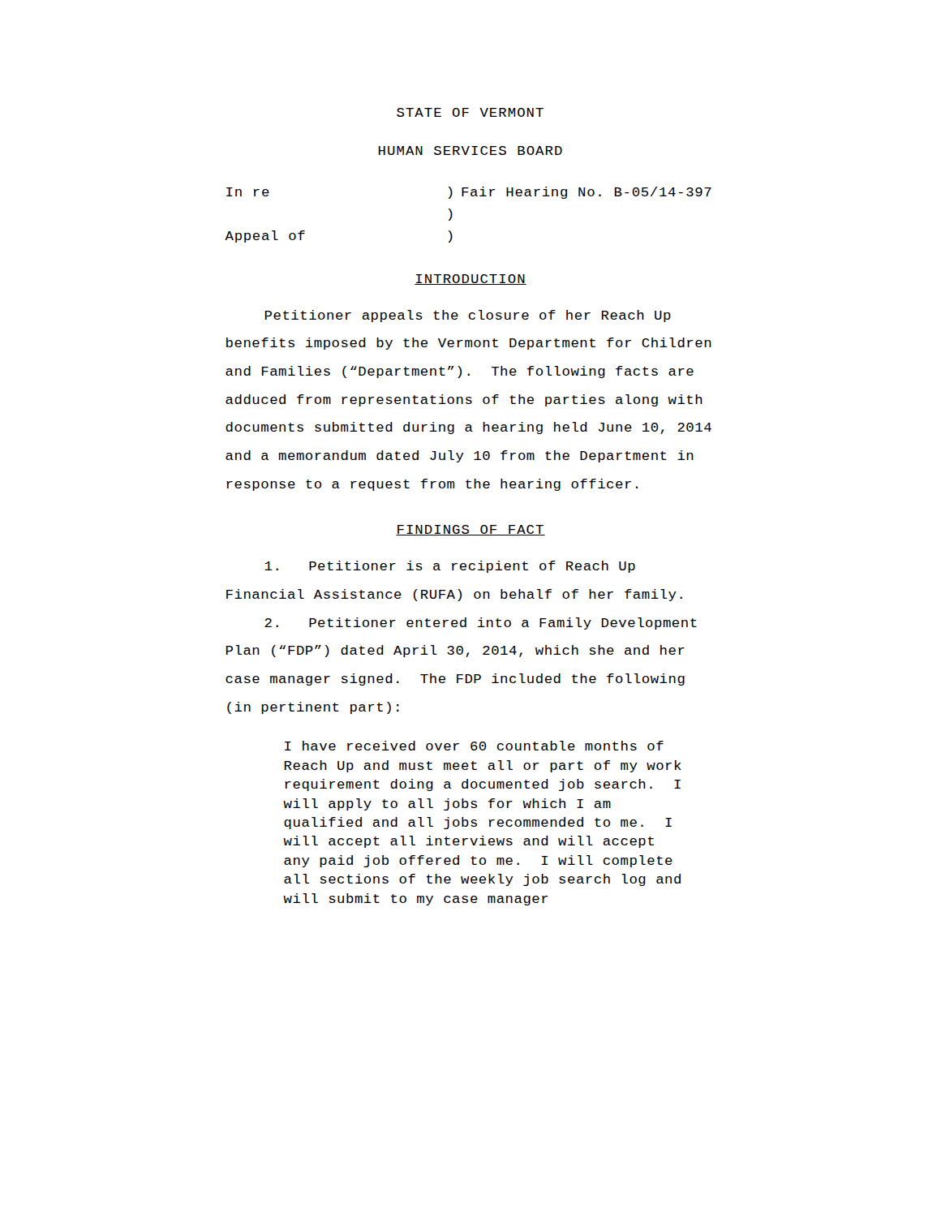STATE OF VERMONT
HUMAN SERVICES BOARD
| In re | ) | Fair Hearing No. B-05/14-397 |
| | ) | |
| Appeal of | ) | |
INTRODUCTION
Petitioner appeals the closure of her Reach Up benefits imposed by the Vermont Department for Children and Families (“Department”). The following facts are adduced from representations of the parties along with documents submitted during a hearing held June 10, 2014 and a memorandum dated July 10 from the Department in response to a request from the hearing officer.
FINDINGS OF FACT
1. Petitioner is a recipient of Reach Up Financial Assistance (RUFA) on behalf of her family.
2. Petitioner entered into a Family Development Plan (“FDP”) dated April 30, 2014, which she and her case manager signed. The FDP included the following (in pertinent part):
I have received over 60 countable months of Reach Up and must meet all or part of my work requirement doing a documented job search. I will apply to all jobs for which I am qualified and all jobs recommended to me. I will accept all interviews and will accept any paid job offered to me. I will complete all sections of the weekly job search log and will submit to my case manager